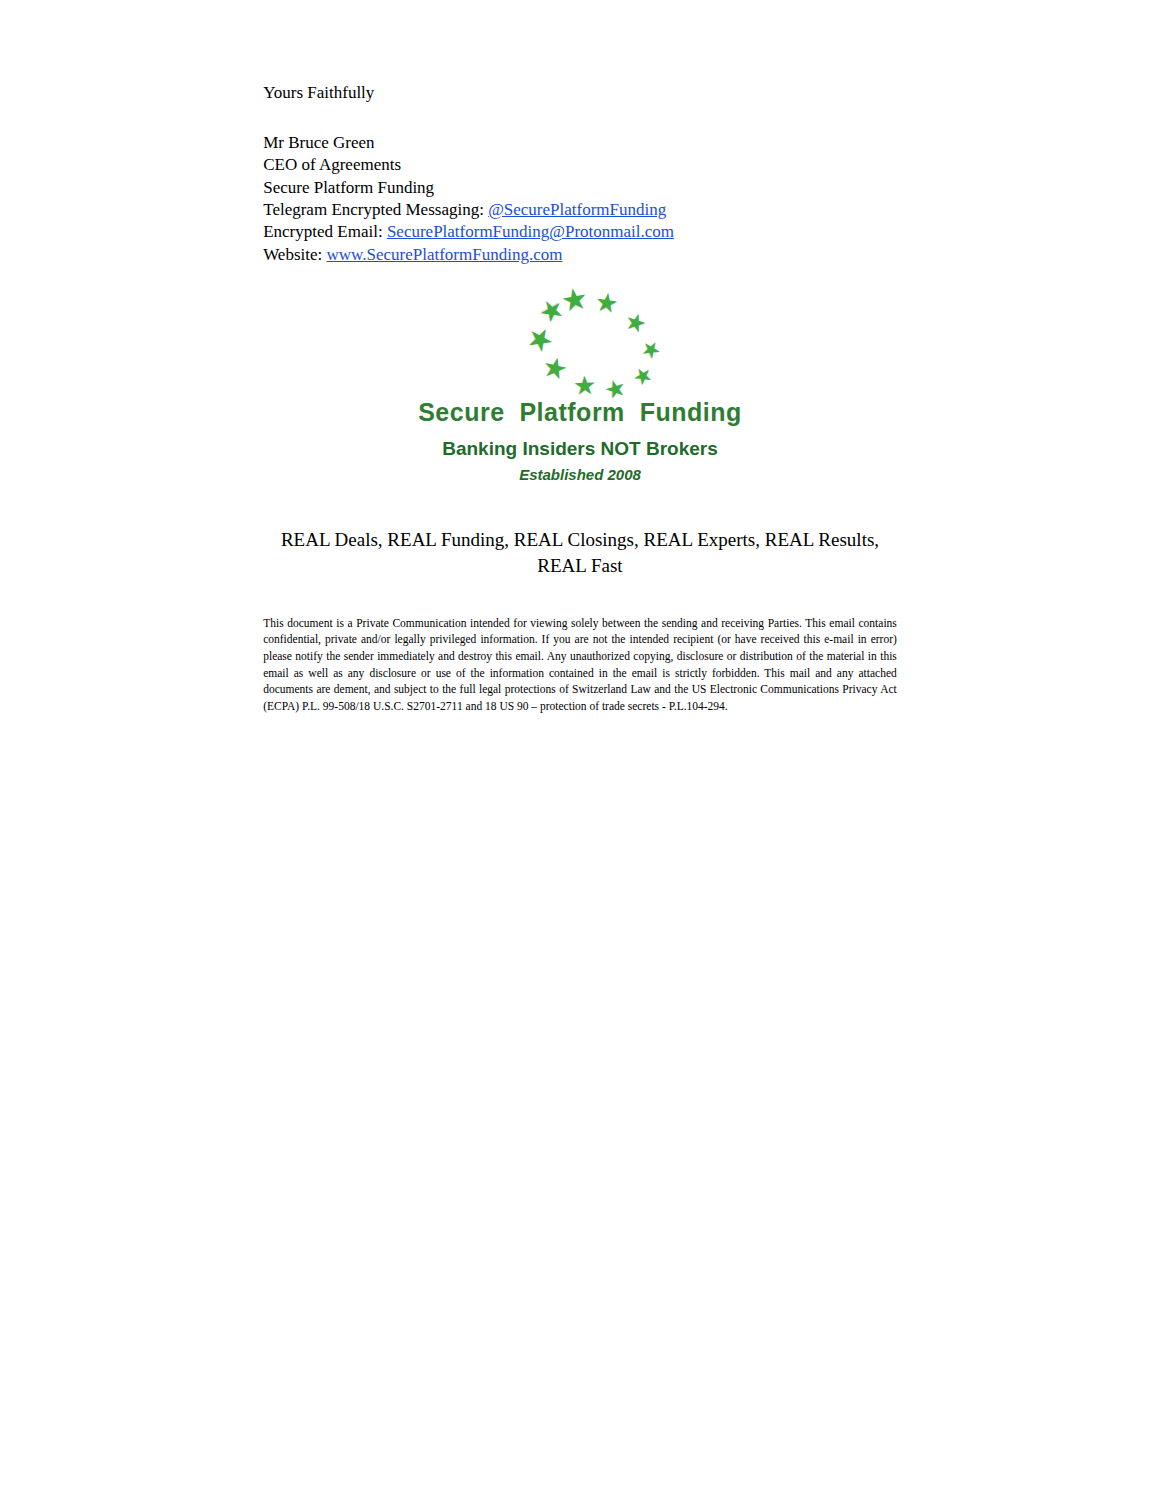Yours Faithfully
Mr Bruce Green
CEO of Agreements
Secure Platform Funding
Telegram Encrypted Messaging: @SecurePlatformFunding
Encrypted Email: SecurePlatformFunding@Protonmail.com
Website: www.SecurePlatformFunding.com
★ ★ ★ ★ ★ ★ ★ ★ ★ ★
Secure Platform Funding
Banking Insiders NOT Brokers
Established 2008
REAL Deals, REAL Funding, REAL Closings, REAL Experts, REAL Results, REAL Fast
This document is a Private Communication intended for viewing solely between the sending and receiving Parties. This email contains confidential, private and/or legally privileged information. If you are not the intended recipient (or have received this e-mail in error) please notify the sender immediately and destroy this email. Any unauthorized copying, disclosure or distribution of the material in this email as well as any disclosure or use of the information contained in the email is strictly forbidden. This mail and any attached documents are dement, and subject to the full legal protections of Switzerland Law and the US Electronic Communications Privacy Act (ECPA) P.L. 99-508/18 U.S.C. S2701-2711 and 18 US 90 – protection of trade secrets - P.L.104-294.